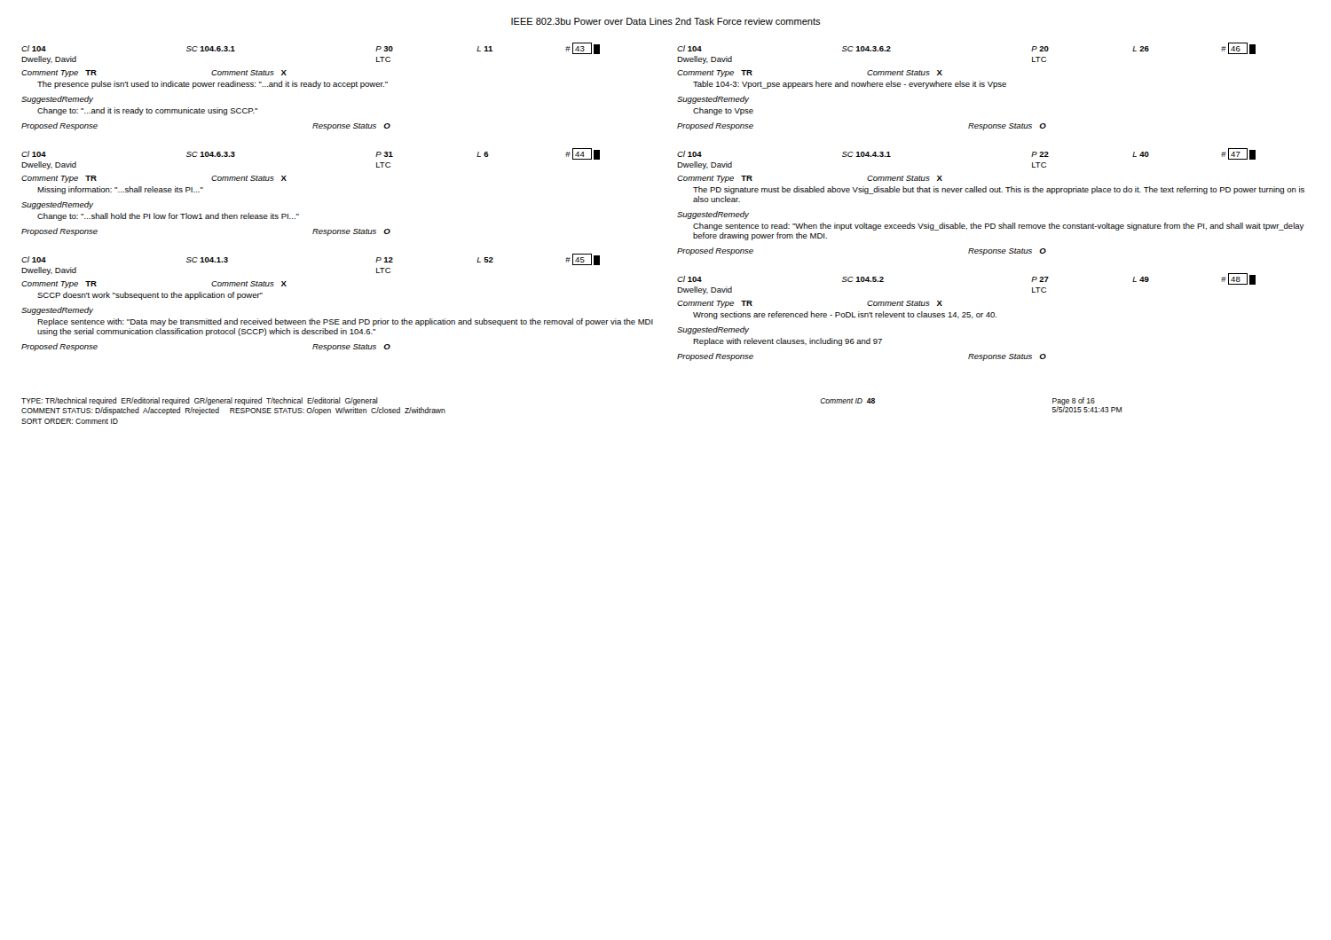IEEE 802.3bu Power over Data Lines 2nd Task Force review comments
Cl 104
SC 104.6.3.1
P 30
L 11
# 43
Dwelley, David
LTC
Comment Type TR
Comment Status X
The presence pulse isn't used to indicate power readiness: "...and it is ready to accept power."
SuggestedRemedy
Change to: "...and it is ready to communicate using SCCP."
Proposed Response
Response Status O
Cl 104
SC 104.6.3.3
P 31
L 6
# 44
Dwelley, David
LTC
Comment Type TR
Comment Status X
Missing information: "...shall release its PI..."
SuggestedRemedy
Change to: "...shall hold the PI low for Tlow1 and then release its PI..."
Proposed Response
Response Status O
Cl 104
SC 104.1.3
P 12
L 52
# 45
Dwelley, David
LTC
Comment Type TR
Comment Status X
SCCP doesn't work "subsequent to the application of power"
SuggestedRemedy
Replace sentence with: "Data may be transmitted and received between the PSE and PD prior to the application and subsequent to the removal of power via the MDI using the serial communication classification protocol (SCCP) which is described in 104.6."
Proposed Response
Response Status O
Cl 104
SC 104.3.6.2
P 20
L 26
# 46
Dwelley, David
LTC
Comment Type TR
Comment Status X
Table 104-3: Vport_pse appears here and nowhere else - everywhere else it is Vpse
SuggestedRemedy
Change to Vpse
Proposed Response
Response Status O
Cl 104
SC 104.4.3.1
P 22
L 40
# 47
Dwelley, David
LTC
Comment Type TR
Comment Status X
The PD signature must be disabled above Vsig_disable but that is never called out. This is the appropriate place to do it. The text referring to PD power turning on is also unclear.
SuggestedRemedy
Change sentence to read: "When the input voltage exceeds Vsig_disable, the PD shall remove the constant-voltage signature from the PI, and shall wait tpwr_delay before drawing power from the MDI.
Proposed Response
Response Status O
Cl 104
SC 104.5.2
P 27
L 49
# 48
Dwelley, David
LTC
Comment Type TR
Comment Status X
Wrong sections are referenced here - PoDL isn't relevent to clauses 14, 25, or 40.
SuggestedRemedy
Replace with relevent clauses, including 96 and 97
Proposed Response
Response Status O
TYPE: TR/technical required ER/editorial required GR/general required T/technical E/editorial G/general
COMMENT STATUS: D/dispatched A/accepted R/rejected RESPONSE STATUS: O/open W/written C/closed Z/withdrawn
SORT ORDER: Comment ID
Comment ID 48
Page 8 of 16
5/5/2015 5:41:43 PM